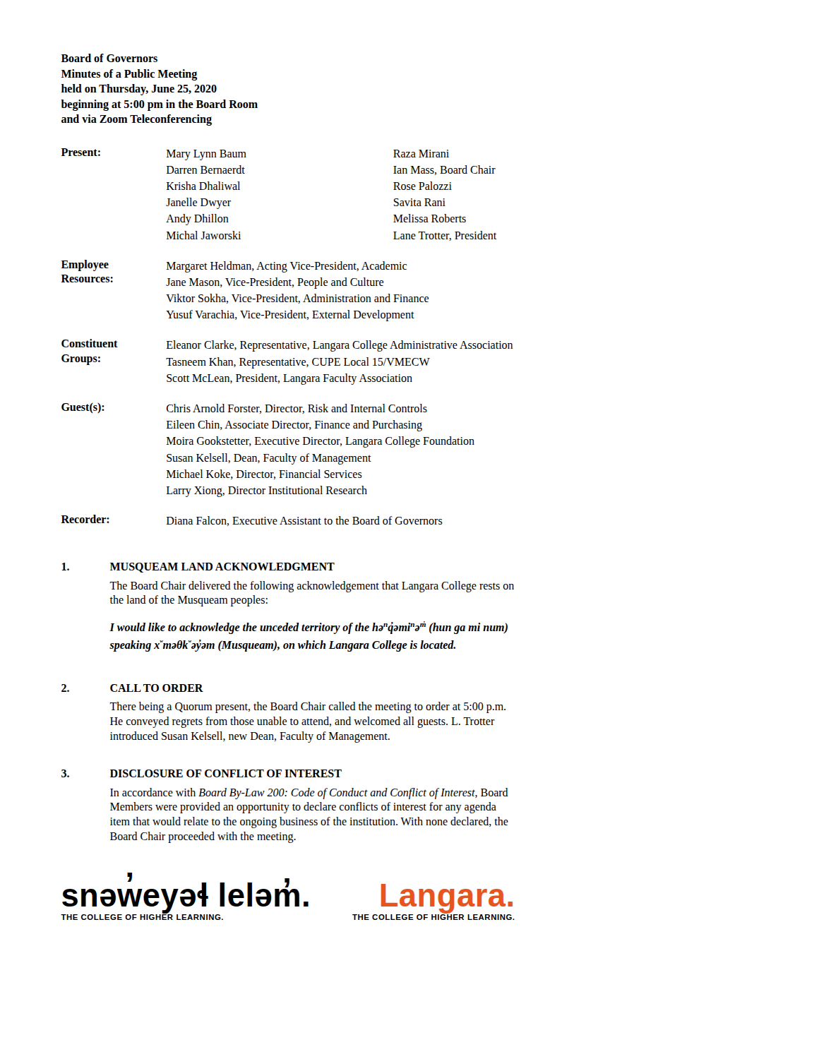Board of Governors
Minutes of a Public Meeting
held on Thursday, June 25, 2020
beginning at 5:00 pm in the Board Room
and via Zoom Teleconferencing
| Present: | Mary Lynn Baum Darren Bernaerdt Krisha Dhaliwal Janelle Dwyer Andy Dhillon Michal Jaworski | Raza Mirani Ian Mass, Board Chair Rose Palozzi Savita Rani Melissa Roberts Lane Trotter, President |
| Employee Resources: | Margaret Heldman, Acting Vice-President, Academic Jane Mason, Vice-President, People and Culture Viktor Sokha, Vice-President, Administration and Finance Yusuf Varachia, Vice-President, External Development |
| Constituent Groups: | Eleanor Clarke, Representative, Langara College Administrative Association Tasneem Khan, Representative, CUPE Local 15/VMECW Scott McLean, President, Langara Faculty Association |
| Guest(s): | Chris Arnold Forster, Director, Risk and Internal Controls Eileen Chin, Associate Director, Finance and Purchasing Moira Gookstetter, Executive Director, Langara College Foundation Susan Kelsell, Dean, Faculty of Management Michael Koke, Director, Financial Services Larry Xiong, Director Institutional Research |
| Recorder: | Diana Falcon, Executive Assistant to the Board of Governors |
1.
Musqueam Land Acknowledgment
The Board Chair delivered the following acknowledgement that Langara College rests on the land of the Musqueam peoples:
I would like to acknowledge the unceded territory of the hənq̓əminəm̓ (hun ga mi num) speaking xʷməθkʷəy̓əm (Musqueam), on which Langara College is located.
2.
Call to Order
There being a Quorum present, the Board Chair called the meeting to order at 5:00 p.m. He conveyed regrets from those unable to attend, and welcomed all guests. L. Trotter introduced Susan Kelsell, new Dean, Faculty of Management.
3.
Disclosure of Conflict of Interest
In accordance with Board By-Law 200: Code of Conduct and Conflict of Interest, Board Members were provided an opportunity to declare conflicts of interest for any agenda item that would relate to the ongoing business of the institution. With none declared, the Board Chair proceeded with the meeting.
snəw̓eyəɬ leləm̓.
THE COLLEGE OF HIGHER LEARNING.
Langara.
THE COLLEGE OF HIGHER LEARNING.